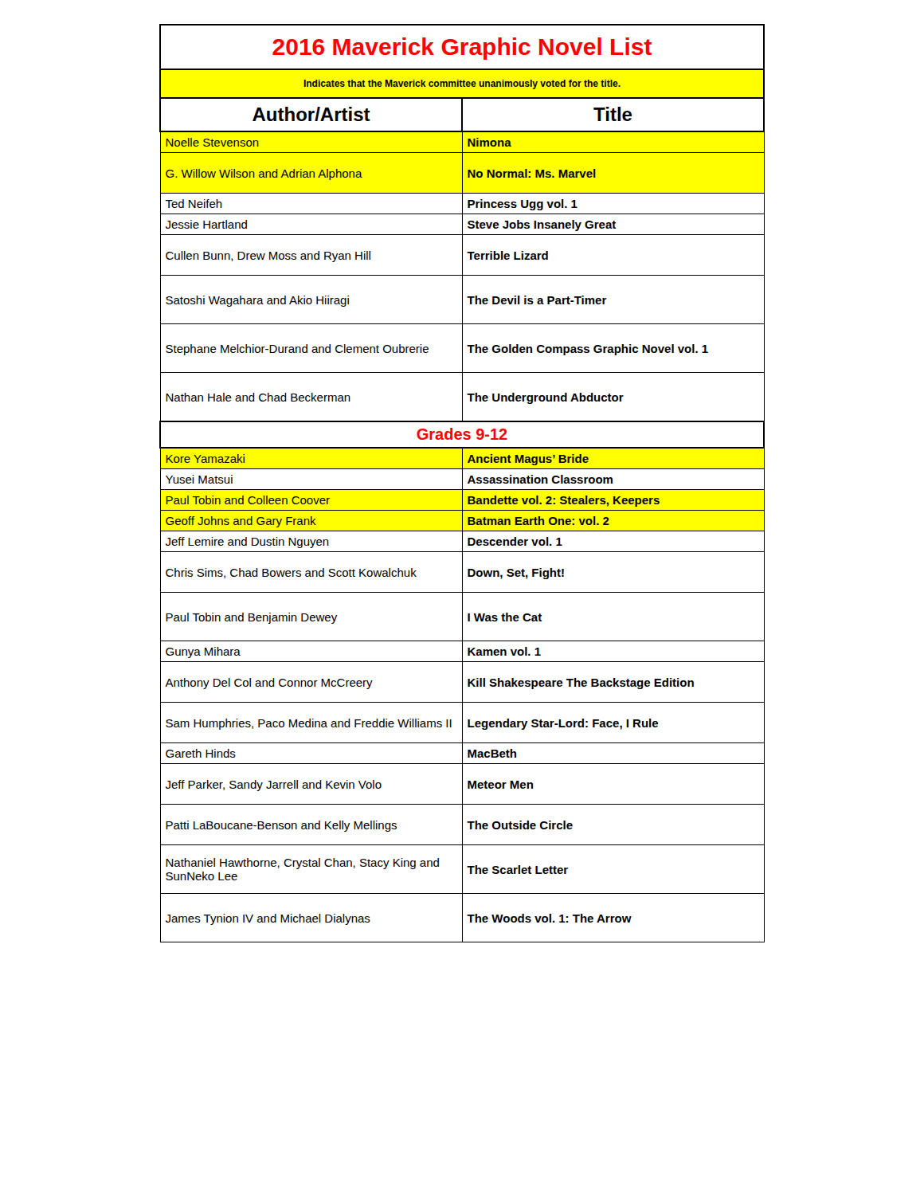| 2016 Maverick Graphic Novel List |
| Indicates that the Maverick committee unanimously voted for the title. |
| Author/Artist | Title |
| Noelle Stevenson | Nimona |
| G. Willow Wilson and Adrian Alphona | No Normal: Ms. Marvel |
| Ted Neifeh | Princess Ugg vol. 1 |
| Jessie Hartland | Steve Jobs Insanely Great |
| Cullen Bunn, Drew Moss and Ryan Hill | Terrible Lizard |
| Satoshi Wagahara and Akio Hiiragi | The Devil is a Part-Timer |
| Stephane Melchior-Durand and Clement Oubrerie | The Golden Compass Graphic Novel vol. 1 |
| Nathan Hale and Chad Beckerman | The Underground Abductor |
| Grades 9-12 |
| Kore Yamazaki | Ancient Magus’ Bride |
| Yusei Matsui | Assassination Classroom |
| Paul Tobin and Colleen Coover | Bandette vol. 2: Stealers, Keepers |
| Geoff Johns and Gary Frank | Batman Earth One: vol. 2 |
| Jeff Lemire and Dustin Nguyen | Descender vol. 1 |
| Chris Sims, Chad Bowers and Scott Kowalchuk | Down, Set, Fight! |
| Paul Tobin and Benjamin Dewey | I Was the Cat |
| Gunya Mihara | Kamen vol. 1 |
| Anthony Del Col and Connor McCreery | Kill Shakespeare The Backstage Edition |
| Sam Humphries, Paco Medina and Freddie Williams II | Legendary Star-Lord: Face, I Rule |
| Gareth Hinds | MacBeth |
| Jeff Parker, Sandy Jarrell and Kevin Volo | Meteor Men |
| Patti LaBoucane-Benson and Kelly Mellings | The Outside Circle |
| Nathaniel Hawthorne, Crystal Chan, Stacy King and SunNeko Lee | The Scarlet Letter |
| James Tynion IV and Michael Dialynas | The Woods vol. 1: The Arrow |